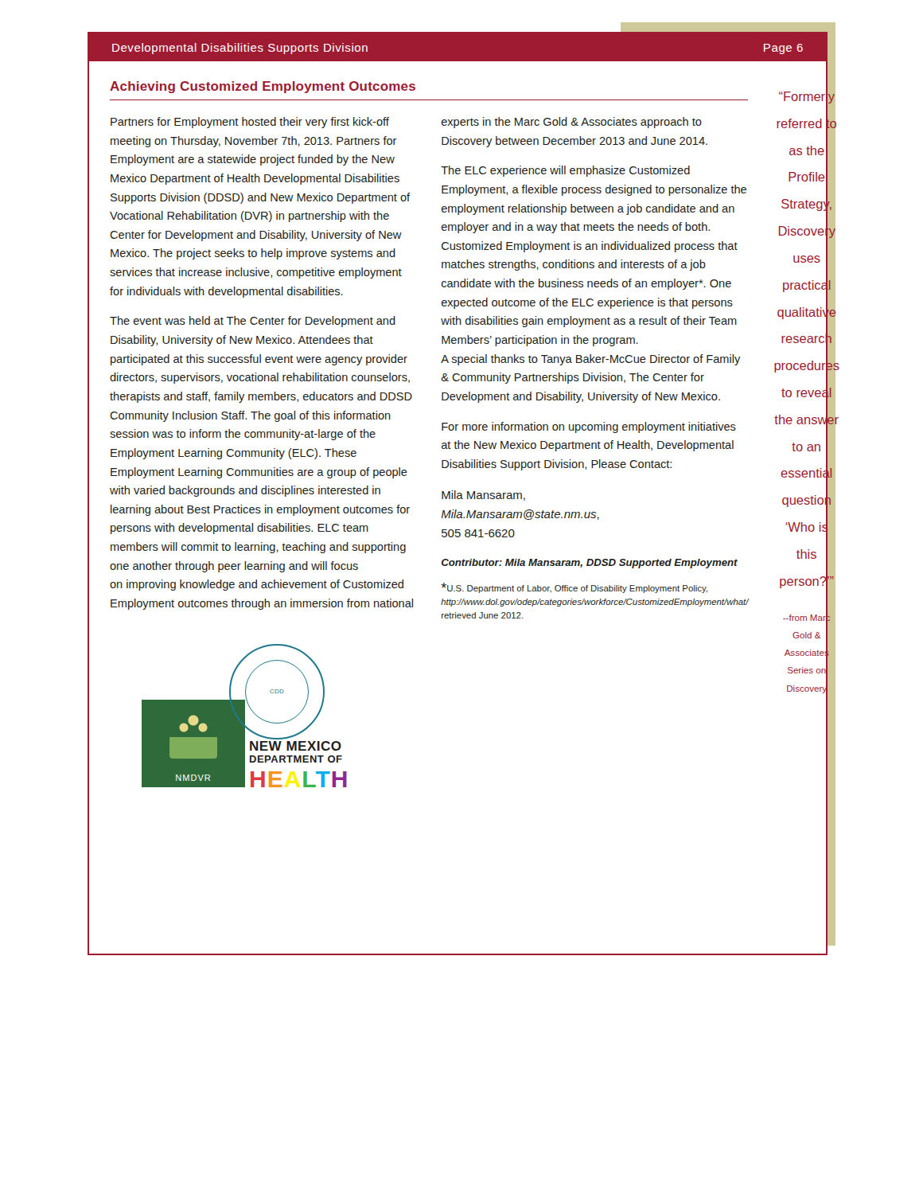Developmental Disabilities Supports Division
Page 6
Achieving Customized Employment Outcomes
Partners for Employment hosted their very first kick-off meeting on Thursday, November 7th, 2013. Partners for Employment are a statewide project funded by the New Mexico Department of Health Developmental Disabilities Supports Division (DDSD) and New Mexico Department of Vocational Rehabilitation (DVR) in partnership with the Center for Development and Disability, University of New Mexico. The project seeks to help improve systems and services that increase inclusive, competitive employment for individuals with developmental disabilities.
The event was held at The Center for Development and Disability, University of New Mexico. Attendees that participated at this successful event were agency provider directors, supervisors, vocational rehabilitation counselors, therapists and staff, family members, educators and DDSD Community Inclusion Staff. The goal of this information session was to inform the community-at-large of the Employment Learning Community (ELC). These Employment Learning Communities are a group of people with varied backgrounds and disciplines interested in learning about Best Practices in employment outcomes for persons with developmental disabilities. ELC team members will commit to learning, teaching and supporting one another through peer learning and will focus
on improving knowledge and achievement of Customized Employment outcomes through an immersion from national experts in the Marc Gold & Associates approach to Discovery between December 2013 and June 2014.
The ELC experience will emphasize Customized Employment, a flexible process designed to personalize the employment relationship between a job candidate and an employer and in a way that meets the needs of both. Customized Employment is an individualized process that matches strengths, conditions and interests of a job candidate with the business needs of an employer*. One expected outcome of the ELC experience is that persons with disabilities gain employment as a result of their Team Members’ participation in the program.
A special thanks to Tanya Baker-McCue Director of Family & Community Partnerships Division, The Center for Development and Disability, University of New Mexico.
For more information on upcoming employment initiatives at the New Mexico Department of Health, Developmental Disabilities Support Division, Please Contact:
Mila Mansaram,
Mila.Mansaram@state.nm.us,
505 841-6620
Contributor: Mila Mansaram, DDSD Supported Employment
*U.S. Department of Labor, Office of Disability Employment Policy, http://www.dol.gov/odep/categories/workforce/CustomizedEmployment/what/ retrieved June 2012.
NMDVR
CDD
NEW MEXICO
DEPARTMENT OF
HEALTH
“Formerly referred to as the Profile Strategy, Discovery uses practical qualitative research procedures to reveal the answer to an essential question ‘Who is this person?’”
--from Marc Gold & Associates
Series on Discovery